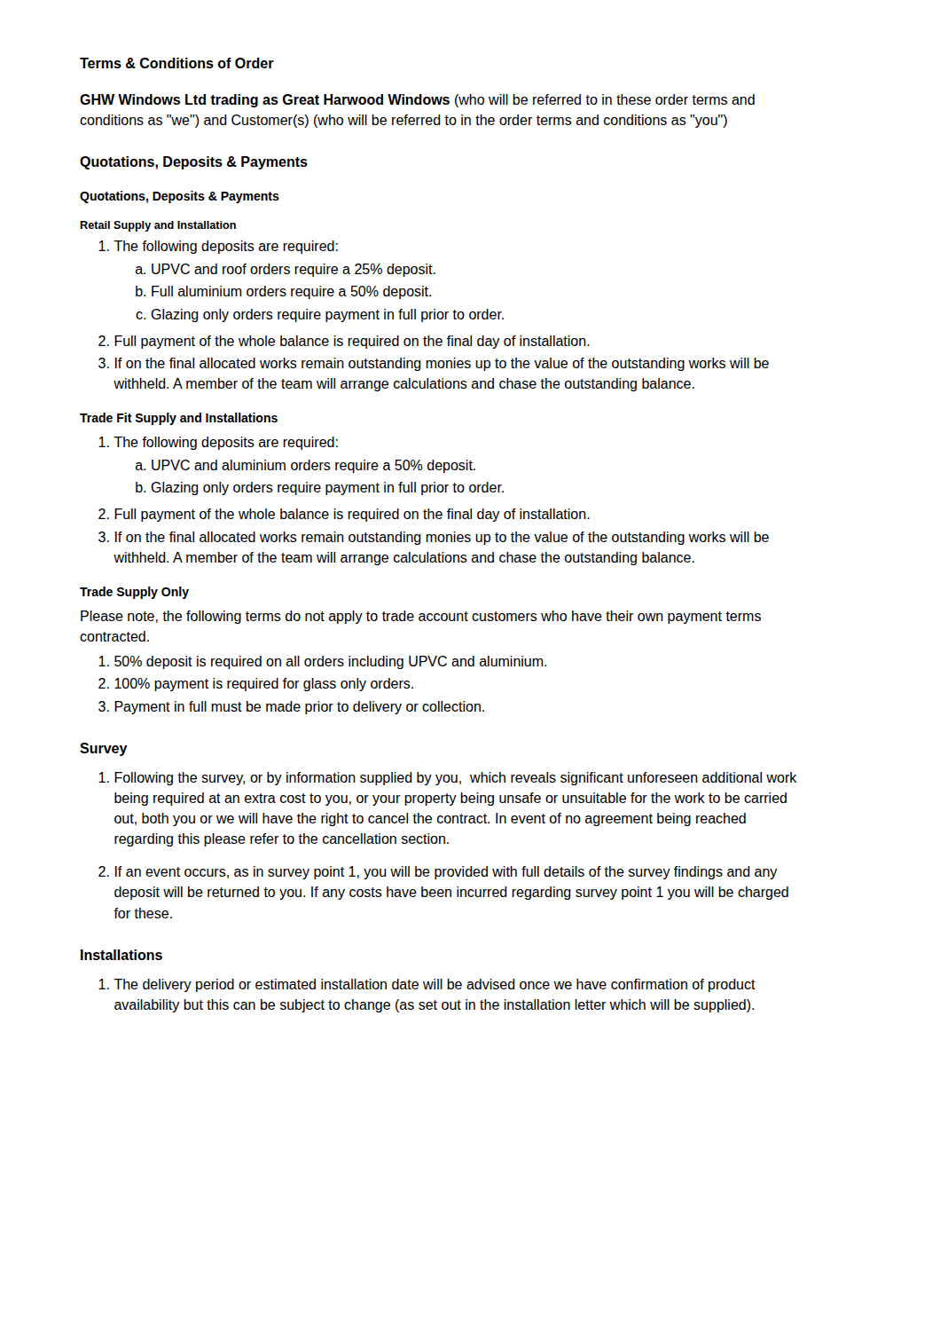Terms & Conditions of Order
GHW Windows Ltd trading as Great Harwood Windows (who will be referred to in these order terms and conditions as "we") and Customer(s) (who will be referred to in the order terms and conditions as "you")
Quotations, Deposits & Payments
Quotations, Deposits & Payments
Retail Supply and Installation
The following deposits are required:
UPVC and roof orders require a 25% deposit.
Full aluminium orders require a 50% deposit.
Glazing only orders require payment in full prior to order.
Full payment of the whole balance is required on the final day of installation.
If on the final allocated works remain outstanding monies up to the value of the outstanding works will be withheld. A member of the team will arrange calculations and chase the outstanding balance.
Trade Fit Supply and Installations
The following deposits are required:
UPVC and aluminium orders require a 50% deposit.
Glazing only orders require payment in full prior to order.
Full payment of the whole balance is required on the final day of installation.
If on the final allocated works remain outstanding monies up to the value of the outstanding works will be withheld. A member of the team will arrange calculations and chase the outstanding balance.
Trade Supply Only
Please note, the following terms do not apply to trade account customers who have their own payment terms contracted.
50% deposit is required on all orders including UPVC and aluminium.
100% payment is required for glass only orders.
Payment in full must be made prior to delivery or collection.
Survey
Following the survey, or by information supplied by you, which reveals significant unforeseen additional work being required at an extra cost to you, or your property being unsafe or unsuitable for the work to be carried out, both you or we will have the right to cancel the contract. In event of no agreement being reached regarding this please refer to the cancellation section.
If an event occurs, as in survey point 1, you will be provided with full details of the survey findings and any deposit will be returned to you. If any costs have been incurred regarding survey point 1 you will be charged for these.
Installations
The delivery period or estimated installation date will be advised once we have confirmation of product availability but this can be subject to change (as set out in the installation letter which will be supplied).